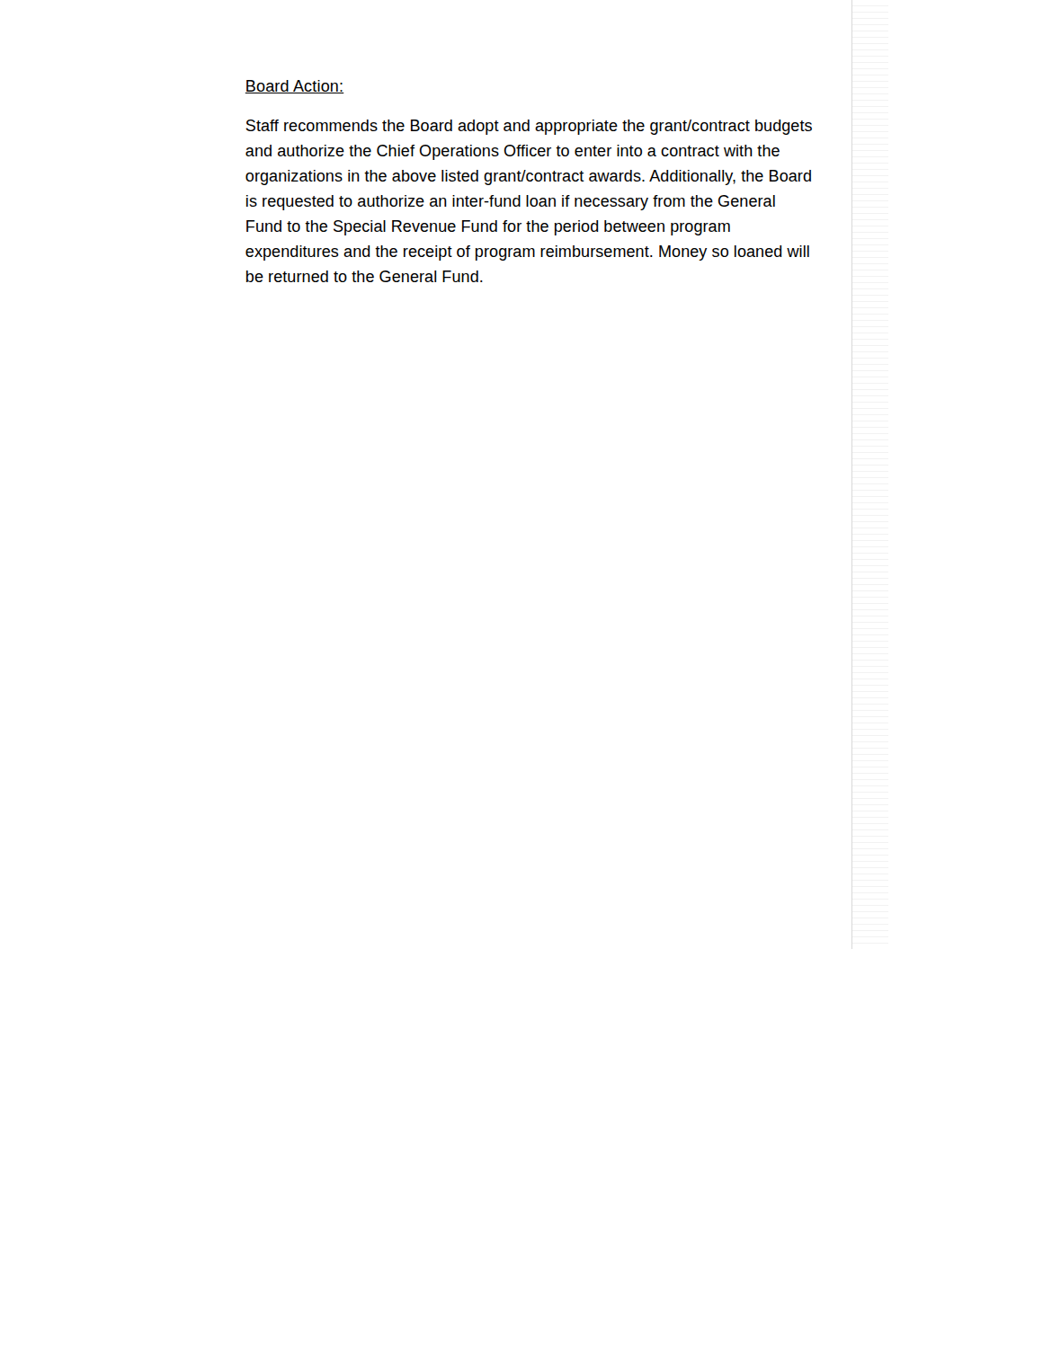Board Action:
Staff recommends the Board adopt and appropriate the grant/contract budgets and authorize the Chief Operations Officer to enter into a contract with the organizations in the above listed grant/contract awards. Additionally, the Board is requested to authorize an inter-fund loan if necessary from the General Fund to the Special Revenue Fund for the period between program expenditures and the receipt of program reimbursement. Money so loaned will be returned to the General Fund.